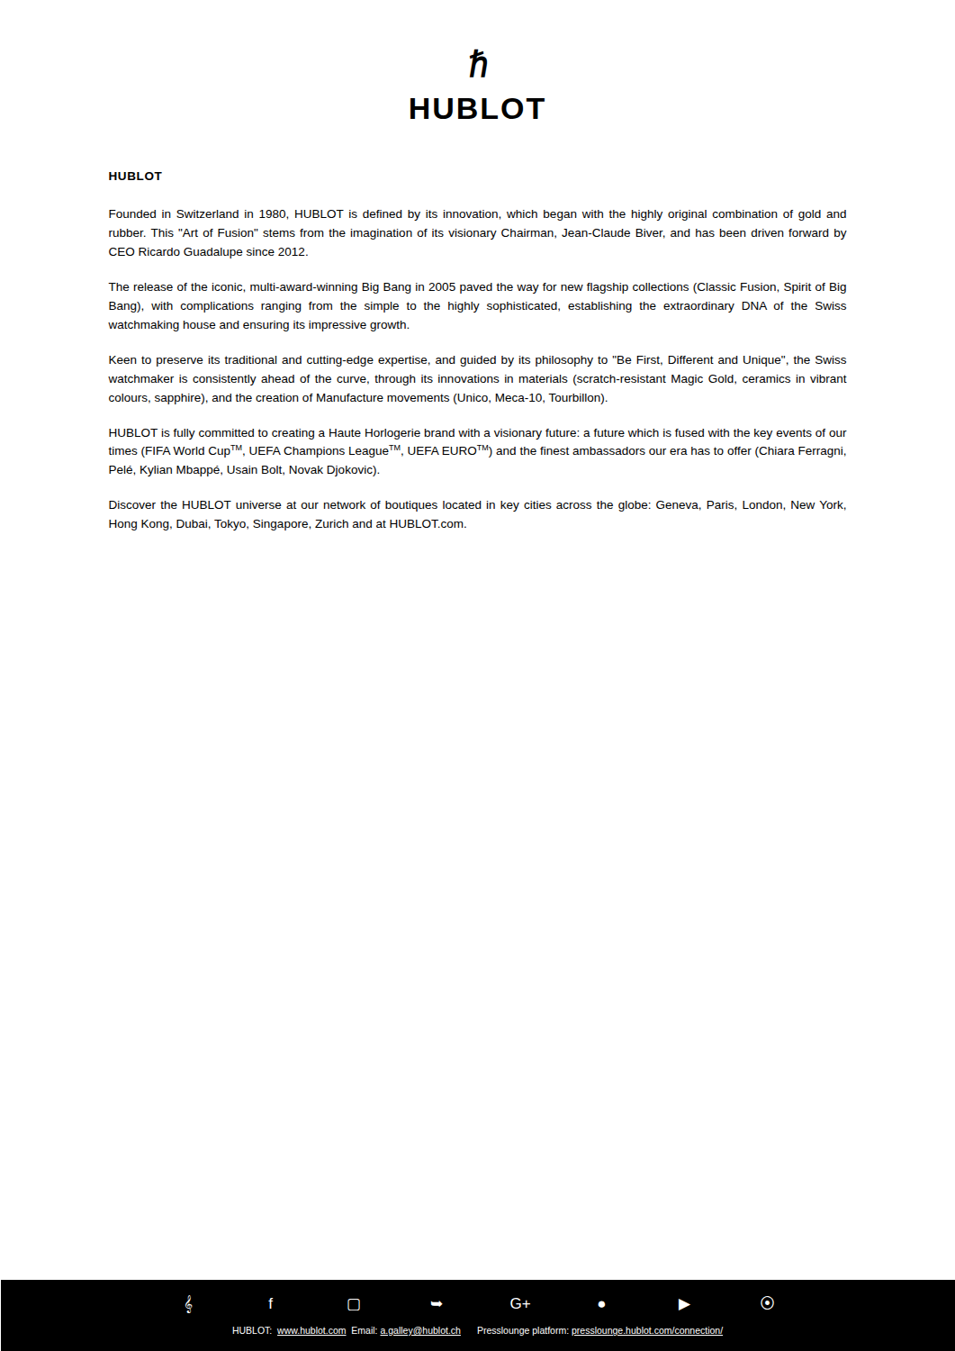ℏ HUBLOT
HUBLOT
Founded in Switzerland in 1980, HUBLOT is defined by its innovation, which began with the highly original combination of gold and rubber. This "Art of Fusion" stems from the imagination of its visionary Chairman, Jean-Claude Biver, and has been driven forward by CEO Ricardo Guadalupe since 2012.
The release of the iconic, multi-award-winning Big Bang in 2005 paved the way for new flagship collections (Classic Fusion, Spirit of Big Bang), with complications ranging from the simple to the highly sophisticated, establishing the extraordinary DNA of the Swiss watchmaking house and ensuring its impressive growth.
Keen to preserve its traditional and cutting-edge expertise, and guided by its philosophy to "Be First, Different and Unique", the Swiss watchmaker is consistently ahead of the curve, through its innovations in materials (scratch-resistant Magic Gold, ceramics in vibrant colours, sapphire), and the creation of Manufacture movements (Unico, Meca-10, Tourbillon).
HUBLOT is fully committed to creating a Haute Horlogerie brand with a visionary future: a future which is fused with the key events of our times (FIFA World CupTM, UEFA Champions LeagueTM, UEFA EUROTM) and the finest ambassadors our era has to offer (Chiara Ferragni, Pelé, Kylian Mbappé, Usain Bolt, Novak Djokovic).
Discover the HUBLOT universe at our network of boutiques located in key cities across the globe: Geneva, Paris, London, New York, Hong Kong, Dubai, Tokyo, Singapore, Zurich and at HUBLOT.com.
𝄞 f ▢ ➥ G+ ● ▶ ⦿
HUBLOT: www.hublot.com Email: a.galley@hublot.ch Presslounge platform: presslounge.hublot.com/connection/